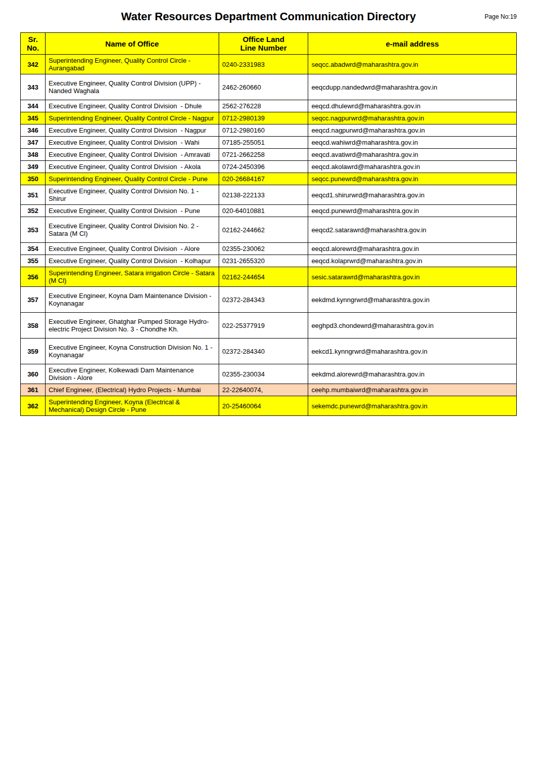Water Resources Department Communication Directory
Page No:19
| Sr. No. | Name of Office | Office Land Line Number | e-mail address |
| --- | --- | --- | --- |
| 342 | Superintending Engineer, Quality Control Circle - Aurangabad | 0240-2331983 | seqcc.abadwrd@maharashtra.gov.in |
| 343 | Executive Engineer, Quality Control Division (UPP) - Nanded Waghala | 2462-260660 | eeqcdupp.nandedwrd@maharashtra.gov.in |
| 344 | Executive Engineer, Quality Control Division - Dhule | 2562-276228 | eeqcd.dhulewrd@maharashtra.gov.in |
| 345 | Superintending Engineer, Quality Control Circle - Nagpur | 0712-2980139 | seqcc.nagpurwrd@maharashtra.gov.in |
| 346 | Executive Engineer, Quality Control Division - Nagpur | 0712-2980160 | eeqcd.nagpurwrd@maharashtra.gov.in |
| 347 | Executive Engineer, Quality Control Division - Wahi | 07185-255051 | eeqcd.wahiwrd@maharashtra.gov.in |
| 348 | Executive Engineer, Quality Control Division - Amravati | 0721-2662258 | eeqcd.avatiwrd@maharashtra.gov.in |
| 349 | Executive Engineer, Quality Control Division - Akola | 0724-2450396 | eeqcd.akolawrd@maharashtra.gov.in |
| 350 | Superintending Engineer, Quality Control Circle - Pune | 020-26684167 | seqcc.punewrd@maharashtra.gov.in |
| 351 | Executive Engineer, Quality Control Division No. 1 - Shirur | 02138-222133 | eeqcd1.shirurwrd@maharashtra.gov.in |
| 352 | Executive Engineer, Quality Control Division - Pune | 020-64010881 | eeqcd.punewrd@maharashtra.gov.in |
| 353 | Executive Engineer, Quality Control Division No. 2 - Satara (M Cl) | 02162-244662 | eeqcd2.satarawrd@maharashtra.gov.in |
| 354 | Executive Engineer, Quality Control Division - Alore | 02355-230062 | eeqcd.alorewrd@maharashtra.gov.in |
| 355 | Executive Engineer, Quality Control Division - Kolhapur | 0231-2655320 | eeqcd.kolaprwrd@maharashtra.gov.in |
| 356 | Superintending Engineer, Satara irrigation Circle - Satara (M Cl) | 02162-244654 | sesic.satarawrd@maharashtra.gov.in |
| 357 | Executive Engineer, Koyna Dam Maintenance Division - Koynanagar | 02372-284343 | eekdmd.kynngrwrd@maharashtra.gov.in |
| 358 | Executive Engineer, Ghatghar Pumped Storage Hydro-electric Project Division No. 3 - Chondhe Kh. | 022-25377919 | eeghpd3.chondewrd@maharashtra.gov.in |
| 359 | Executive Engineer, Koyna Construction Division No. 1 - Koynanagar | 02372-284340 | eekcd1.kynngrwrd@maharashtra.gov.in |
| 360 | Executive Engineer, Kolkewadi Dam Maintenance Division - Alore | 02355-230034 | eekdmd.alorewrd@maharashtra.gov.in |
| 361 | Chief Engineer, (Electrical) Hydro Projects - Mumbai | 22-22640074, | ceehp.mumbaiwrd@maharashtra.gov.in |
| 362 | Superintending Engineer, Koyna (Electrical & Mechanical) Design Circle - Pune | 20-25460064 | sekemdc.punewrd@maharashtra.gov.in |